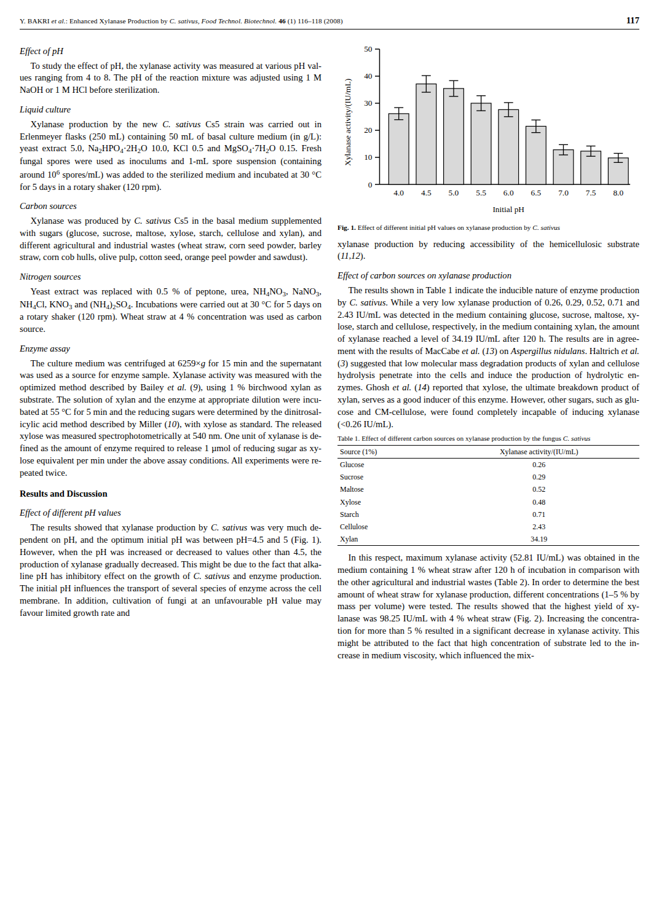Y. BAKRI et al.: Enhanced Xylanase Production by C. sativus, Food Technol. Biotechnol. 46 (1) 116–118 (2008)
117
Effect of pH
To study the effect of pH, the xylanase activity was measured at various pH values ranging from 4 to 8. The pH of the reaction mixture was adjusted using 1 M NaOH or 1 M HCl before sterilization.
Liquid culture
Xylanase production by the new C. sativus Cs5 strain was carried out in Erlenmeyer flasks (250 mL) containing 50 mL of basal culture medium (in g/L): yeast extract 5.0, Na2HPO4·2H2O 10.0, KCl 0.5 and MgSO4·7H2O 0.15. Fresh fungal spores were used as inoculums and 1-mL spore suspension (containing around 106 spores/mL) was added to the sterilized medium and incubated at 30 °C for 5 days in a rotary shaker (120 rpm).
Carbon sources
Xylanase was produced by C. sativus Cs5 in the basal medium supplemented with sugars (glucose, sucrose, maltose, xylose, starch, cellulose and xylan), and different agricultural and industrial wastes (wheat straw, corn seed powder, barley straw, corn cob hulls, olive pulp, cotton seed, orange peel powder and sawdust).
Nitrogen sources
Yeast extract was replaced with 0.5 % of peptone, urea, NH4NO3, NaNO3, NH4Cl, KNO3 and (NH4)2SO4. Incubations were carried out at 30 °C for 5 days on a rotary shaker (120 rpm). Wheat straw at 4 % concentration was used as carbon source.
Enzyme assay
The culture medium was centrifuged at 6259×g for 15 min and the supernatant was used as a source for enzyme sample. Xylanase activity was measured with the optimized method described by Bailey et al. (9), using 1 % birchwood xylan as substrate. The solution of xylan and the enzyme at appropriate dilution were incubated at 55 °C for 5 min and the reducing sugars were determined by the dinitrosalicylic acid method described by Miller (10), with xylose as standard. The released xylose was measured spectrophotometrically at 540 nm. One unit of xylanase is defined as the amount of enzyme required to release 1 µmol of reducing sugar as xylose equivalent per min under the above assay conditions. All experiments were repeated twice.
Results and Discussion
Effect of different pH values
The results showed that xylanase production by C. sativus was very much dependent on pH, and the optimum initial pH was between pH=4.5 and 5 (Fig. 1). However, when the pH was increased or decreased to values other than 4.5, the production of xylanase gradually decreased. This might be due to the fact that alkaline pH has inhibitory effect on the growth of C. sativus and enzyme production. The initial pH influences the transport of several species of enzyme across the cell membrane. In addition, cultivation of fungi at an unfavourable pH value may favour limited growth rate and
0 10 20 30 40 50 Xylanase activity/(IU/mL) 4.0 4.5 5.0 5.5 6.0 6.5 7.0 7.5 8.0 Initial pH
Fig. 1. Effect of different initial pH values on xylanase production by C. sativus
xylanase production by reducing accessibility of the hemicellulosic substrate (11,12).
Effect of carbon sources on xylanase production
The results shown in Table 1 indicate the inducible nature of enzyme production by C. sativus. While a very low xylanase production of 0.26, 0.29, 0.52, 0.71 and 2.43 IU/mL was detected in the medium containing glucose, sucrose, maltose, xylose, starch and cellulose, respectively, in the medium containing xylan, the amount of xylanase reached a level of 34.19 IU/mL after 120 h. The results are in agreement with the results of MacCabe et al. (13) on Aspergillus nidulans. Haltrich et al. (3) suggested that low molecular mass degradation products of xylan and cellulose hydrolysis penetrate into the cells and induce the production of hydrolytic enzymes. Ghosh et al. (14) reported that xylose, the ultimate breakdown product of xylan, serves as a good inducer of this enzyme. However, other sugars, such as glucose and CM-cellulose, were found completely incapable of inducing xylanase (<0.26 IU/mL).
Table 1. Effect of different carbon sources on xylanase production by the fungus C. sativus
| Source (1%) | Xylanase activity/(IU/mL) |
| --- | --- |
| Glucose | 0.26 |
| Sucrose | 0.29 |
| Maltose | 0.52 |
| Xylose | 0.48 |
| Starch | 0.71 |
| Cellulose | 2.43 |
| Xylan | 34.19 |
In this respect, maximum xylanase activity (52.81 IU/mL) was obtained in the medium containing 1 % wheat straw after 120 h of incubation in comparison with the other agricultural and industrial wastes (Table 2). In order to determine the best amount of wheat straw for xylanase production, different concentrations (1–5 % by mass per volume) were tested. The results showed that the highest yield of xylanase was 98.25 IU/mL with 4 % wheat straw (Fig. 2). Increasing the concentration for more than 5 % resulted in a significant decrease in xylanase activity. This might be attributed to the fact that high concentration of substrate led to the increase in medium viscosity, which influenced the mix-